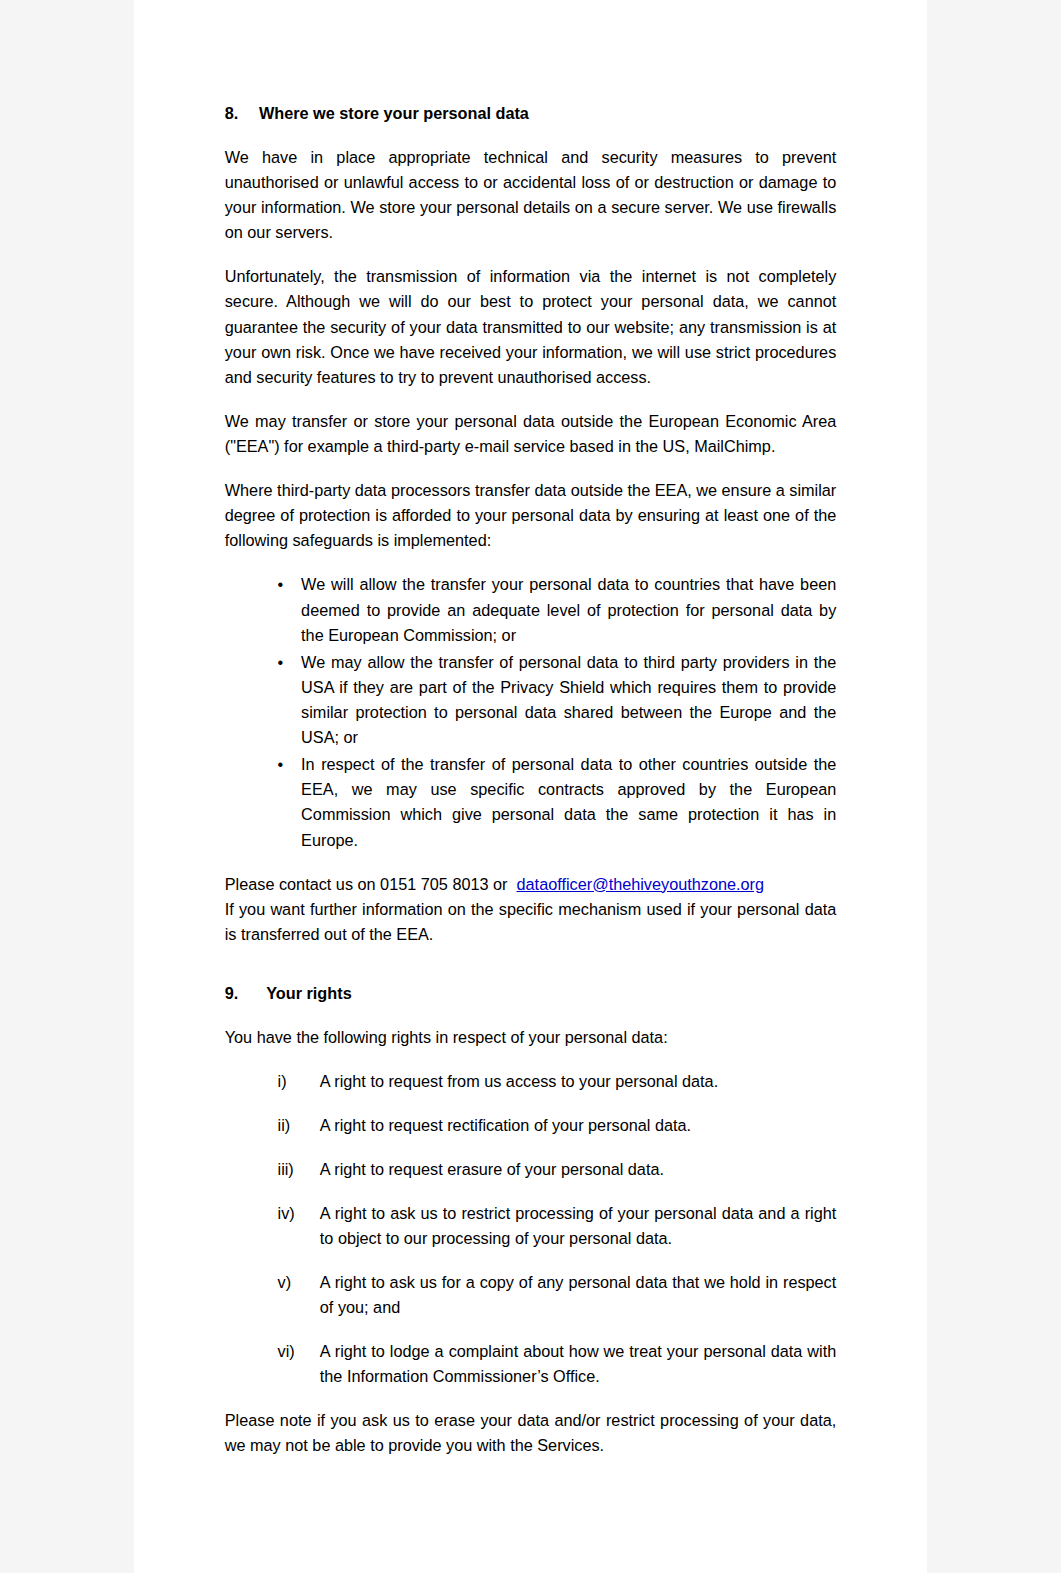8. Where we store your personal data
We have in place appropriate technical and security measures to prevent unauthorised or unlawful access to or accidental loss of or destruction or damage to your information. We store your personal details on a secure server. We use firewalls on our servers.
Unfortunately, the transmission of information via the internet is not completely secure. Although we will do our best to protect your personal data, we cannot guarantee the security of your data transmitted to our website; any transmission is at your own risk. Once we have received your information, we will use strict procedures and security features to try to prevent unauthorised access.
We may transfer or store your personal data outside the European Economic Area ("EEA") for example a third-party e-mail service based in the US, MailChimp.
Where third-party data processors transfer data outside the EEA, we ensure a similar degree of protection is afforded to your personal data by ensuring at least one of the following safeguards is implemented:
We will allow the transfer your personal data to countries that have been deemed to provide an adequate level of protection for personal data by the European Commission; or
We may allow the transfer of personal data to third party providers in the USA if they are part of the Privacy Shield which requires them to provide similar protection to personal data shared between the Europe and the USA; or
In respect of the transfer of personal data to other countries outside the EEA, we may use specific contracts approved by the European Commission which give personal data the same protection it has in Europe.
Please contact us on 0151 705 8013 or dataofficer@thehiveyouthzone.org
If you want further information on the specific mechanism used if your personal data is transferred out of the EEA.
9. Your rights
You have the following rights in respect of your personal data:
i) A right to request from us access to your personal data.
ii) A right to request rectification of your personal data.
iii) A right to request erasure of your personal data.
iv) A right to ask us to restrict processing of your personal data and a right to object to our processing of your personal data.
v) A right to ask us for a copy of any personal data that we hold in respect of you; and
vi) A right to lodge a complaint about how we treat your personal data with the Information Commissioner’s Office.
Please note if you ask us to erase your data and/or restrict processing of your data, we may not be able to provide you with the Services.